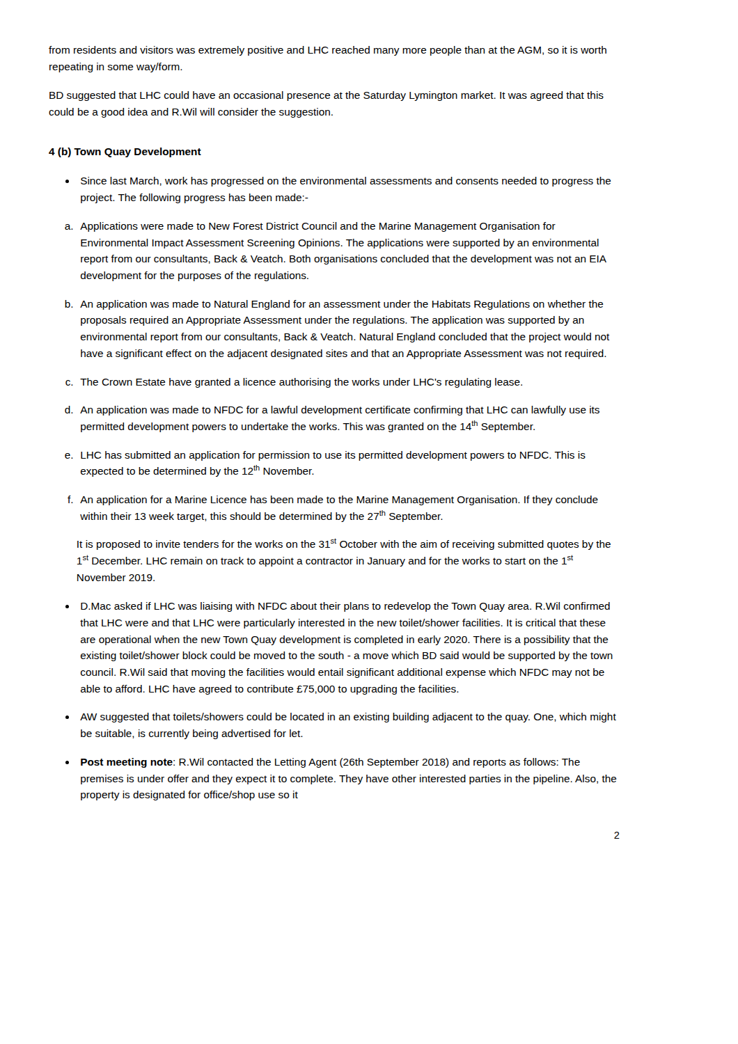from residents and visitors was extremely positive and LHC reached many more people than at the AGM, so it is worth repeating in some way/form.
BD suggested that LHC could have an occasional presence at the Saturday Lymington market. It was agreed that this could be a good idea and R.Wil will consider the suggestion.
4 (b) Town Quay Development
Since last March, work has progressed on the environmental assessments and consents needed to progress the project. The following progress has been made:-
Applications were made to New Forest District Council and the Marine Management Organisation for Environmental Impact Assessment Screening Opinions. The applications were supported by an environmental report from our consultants, Back & Veatch. Both organisations concluded that the development was not an EIA development for the purposes of the regulations.
An application was made to Natural England for an assessment under the Habitats Regulations on whether the proposals required an Appropriate Assessment under the regulations. The application was supported by an environmental report from our consultants, Back & Veatch. Natural England concluded that the project would not have a significant effect on the adjacent designated sites and that an Appropriate Assessment was not required.
The Crown Estate have granted a licence authorising the works under LHC's regulating lease.
An application was made to NFDC for a lawful development certificate confirming that LHC can lawfully use its permitted development powers to undertake the works. This was granted on the 14th September.
LHC has submitted an application for permission to use its permitted development powers to NFDC. This is expected to be determined by the 12th November.
An application for a Marine Licence has been made to the Marine Management Organisation. If they conclude within their 13 week target, this should be determined by the 27th September.
It is proposed to invite tenders for the works on the 31st October with the aim of receiving submitted quotes by the 1st December. LHC remain on track to appoint a contractor in January and for the works to start on the 1st November 2019.
D.Mac asked if LHC was liaising with NFDC about their plans to redevelop the Town Quay area. R.Wil confirmed that LHC were and that LHC were particularly interested in the new toilet/shower facilities. It is critical that these are operational when the new Town Quay development is completed in early 2020. There is a possibility that the existing toilet/shower block could be moved to the south - a move which BD said would be supported by the town council. R.Wil said that moving the facilities would entail significant additional expense which NFDC may not be able to afford. LHC have agreed to contribute £75,000 to upgrading the facilities.
AW suggested that toilets/showers could be located in an existing building adjacent to the quay. One, which might be suitable, is currently being advertised for let.
Post meeting note: R.Wil contacted the Letting Agent (26th September 2018) and reports as follows: The premises is under offer and they expect it to complete. They have other interested parties in the pipeline. Also, the property is designated for office/shop use so it
2